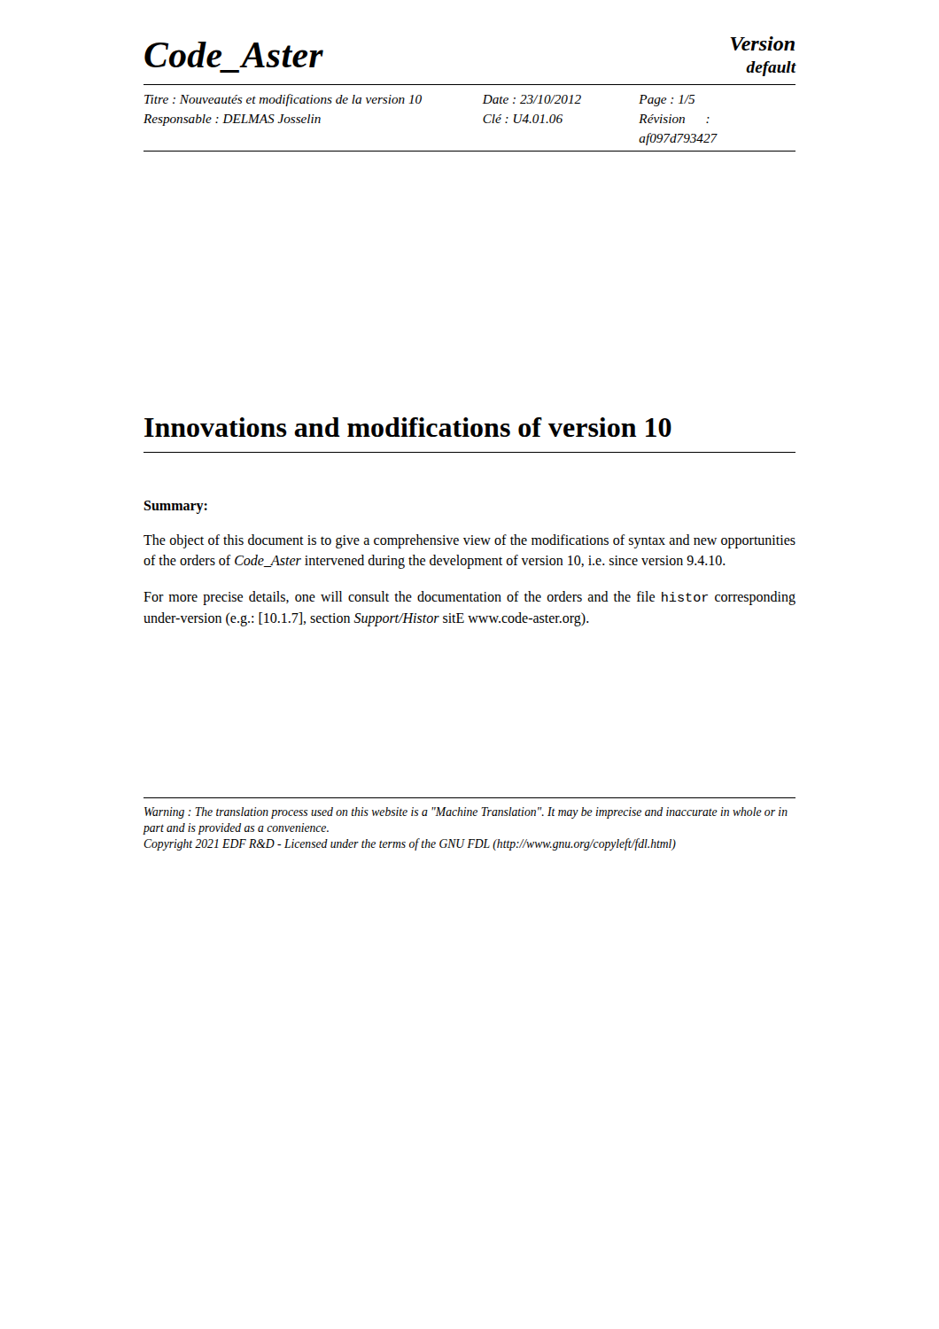Version default
Code_Aster
| Titre : Nouveautés et modifications de la version 10 | Date : 23/10/2012 | Page : 1/5 |
| Responsable : DELMAS Josselin | Clé : U4.01.06 | Révision : af097d793427 |
Innovations and modifications of version 10
Summary:
The object of this document is to give a comprehensive view of the modifications of syntax and new opportunities of the orders of Code_Aster intervened during the development of version 10, i.e. since version 9.4.10.
For more precise details, one will consult the documentation of the orders and the file histor corresponding under-version (e.g.: [10.1.7], section Support/Histor sitE www.code-aster.org).
Warning : The translation process used on this website is a "Machine Translation". It may be imprecise and inaccurate in whole or in part and is provided as a convenience.
Copyright 2021 EDF R&D - Licensed under the terms of the GNU FDL (http://www.gnu.org/copyleft/fdl.html)